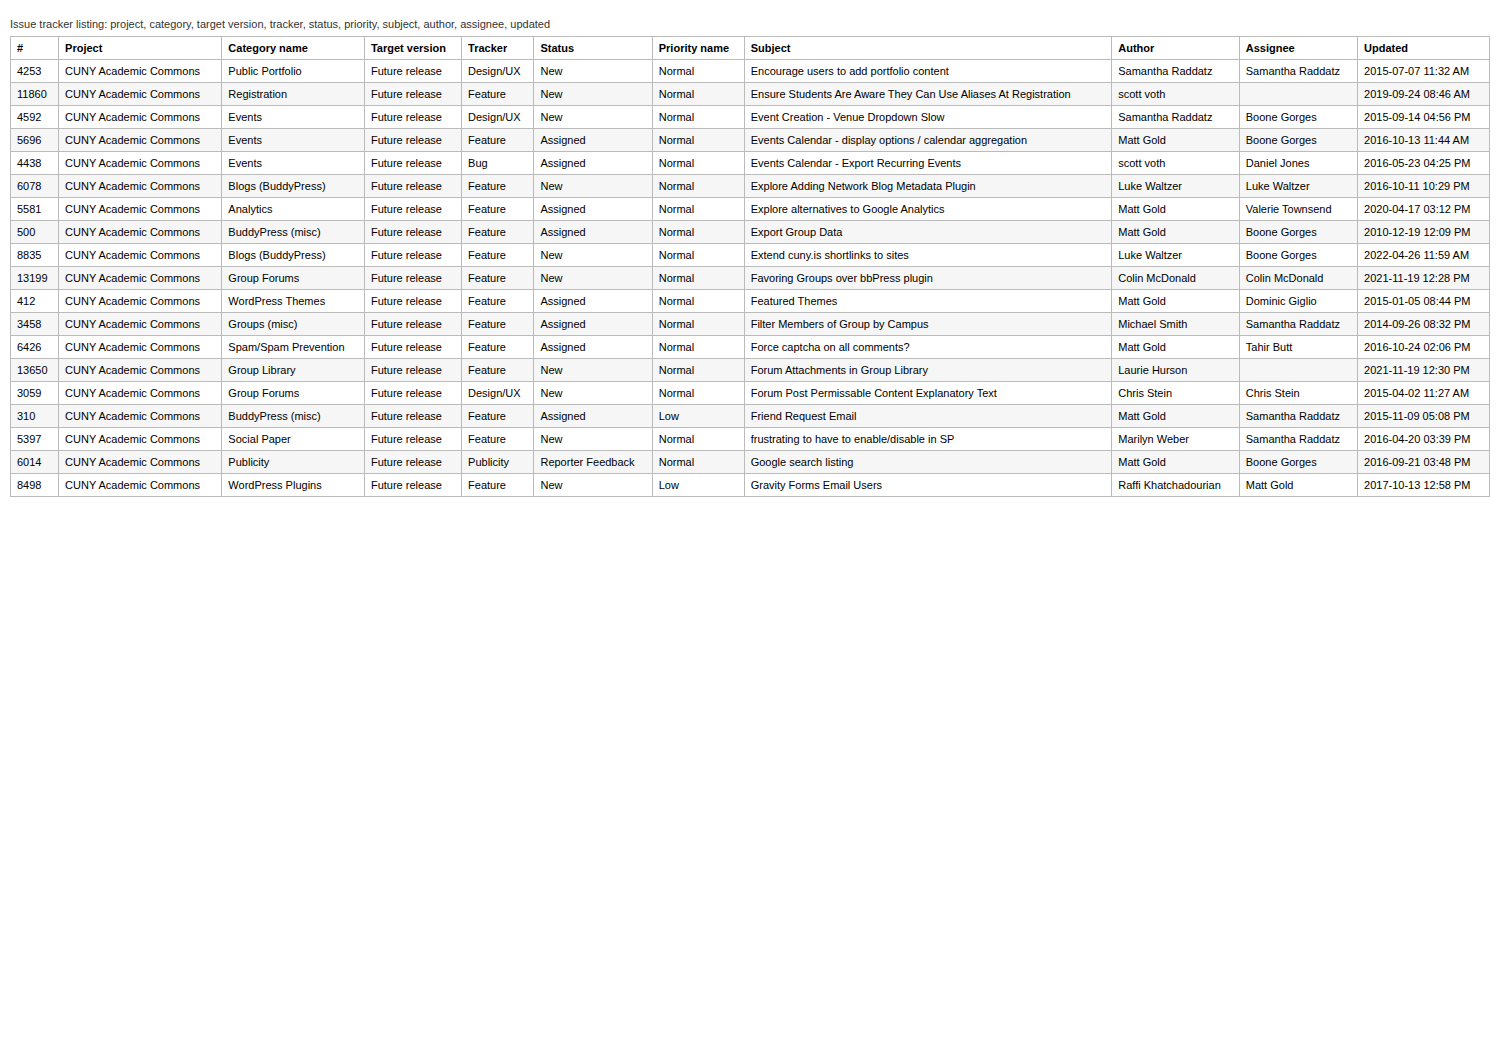Issue tracker listing: project, category, target version, tracker, status, priority, subject, author, assignee, updated
| # | Project | Category name | Target version | Tracker | Status | Priority name | Subject | Author | Assignee | Updated |
| --- | --- | --- | --- | --- | --- | --- | --- | --- | --- | --- |
| 4253 | CUNY Academic Commons | Public Portfolio | Future release | Design/UX | New | Normal | Encourage users to add portfolio content | Samantha Raddatz | Samantha Raddatz | 2015-07-07 11:32 AM |
| 11860 | CUNY Academic Commons | Registration | Future release | Feature | New | Normal | Ensure Students Are Aware They Can Use Aliases At Registration | scott voth | | 2019-09-24 08:46 AM |
| 4592 | CUNY Academic Commons | Events | Future release | Design/UX | New | Normal | Event Creation - Venue Dropdown Slow | Samantha Raddatz | Boone Gorges | 2015-09-14 04:56 PM |
| 5696 | CUNY Academic Commons | Events | Future release | Feature | Assigned | Normal | Events Calendar - display options / calendar aggregation | Matt Gold | Boone Gorges | 2016-10-13 11:44 AM |
| 4438 | CUNY Academic Commons | Events | Future release | Bug | Assigned | Normal | Events Calendar - Export Recurring Events | scott voth | Daniel Jones | 2016-05-23 04:25 PM |
| 6078 | CUNY Academic Commons | Blogs (BuddyPress) | Future release | Feature | New | Normal | Explore Adding Network Blog Metadata Plugin | Luke Waltzer | Luke Waltzer | 2016-10-11 10:29 PM |
| 5581 | CUNY Academic Commons | Analytics | Future release | Feature | Assigned | Normal | Explore alternatives to Google Analytics | Matt Gold | Valerie Townsend | 2020-04-17 03:12 PM |
| 500 | CUNY Academic Commons | BuddyPress (misc) | Future release | Feature | Assigned | Normal | Export Group Data | Matt Gold | Boone Gorges | 2010-12-19 12:09 PM |
| 8835 | CUNY Academic Commons | Blogs (BuddyPress) | Future release | Feature | New | Normal | Extend cuny.is shortlinks to sites | Luke Waltzer | Boone Gorges | 2022-04-26 11:59 AM |
| 13199 | CUNY Academic Commons | Group Forums | Future release | Feature | New | Normal | Favoring Groups over bbPress plugin | Colin McDonald | Colin McDonald | 2021-11-19 12:28 PM |
| 412 | CUNY Academic Commons | WordPress Themes | Future release | Feature | Assigned | Normal | Featured Themes | Matt Gold | Dominic Giglio | 2015-01-05 08:44 PM |
| 3458 | CUNY Academic Commons | Groups (misc) | Future release | Feature | Assigned | Normal | Filter Members of Group by Campus | Michael Smith | Samantha Raddatz | 2014-09-26 08:32 PM |
| 6426 | CUNY Academic Commons | Spam/Spam Prevention | Future release | Feature | Assigned | Normal | Force captcha on all comments? | Matt Gold | Tahir Butt | 2016-10-24 02:06 PM |
| 13650 | CUNY Academic Commons | Group Library | Future release | Feature | New | Normal | Forum Attachments in Group Library | Laurie Hurson | | 2021-11-19 12:30 PM |
| 3059 | CUNY Academic Commons | Group Forums | Future release | Design/UX | New | Normal | Forum Post Permissable Content Explanatory Text | Chris Stein | Chris Stein | 2015-04-02 11:27 AM |
| 310 | CUNY Academic Commons | BuddyPress (misc) | Future release | Feature | Assigned | Low | Friend Request Email | Matt Gold | Samantha Raddatz | 2015-11-09 05:08 PM |
| 5397 | CUNY Academic Commons | Social Paper | Future release | Feature | New | Normal | frustrating to have to enable/disable in SP | Marilyn Weber | Samantha Raddatz | 2016-04-20 03:39 PM |
| 6014 | CUNY Academic Commons | Publicity | Future release | Publicity | Reporter Feedback | Normal | Google search listing | Matt Gold | Boone Gorges | 2016-09-21 03:48 PM |
| 8498 | CUNY Academic Commons | WordPress Plugins | Future release | Feature | New | Low | Gravity Forms Email Users | Raffi Khatchadourian | Matt Gold | 2017-10-13 12:58 PM |